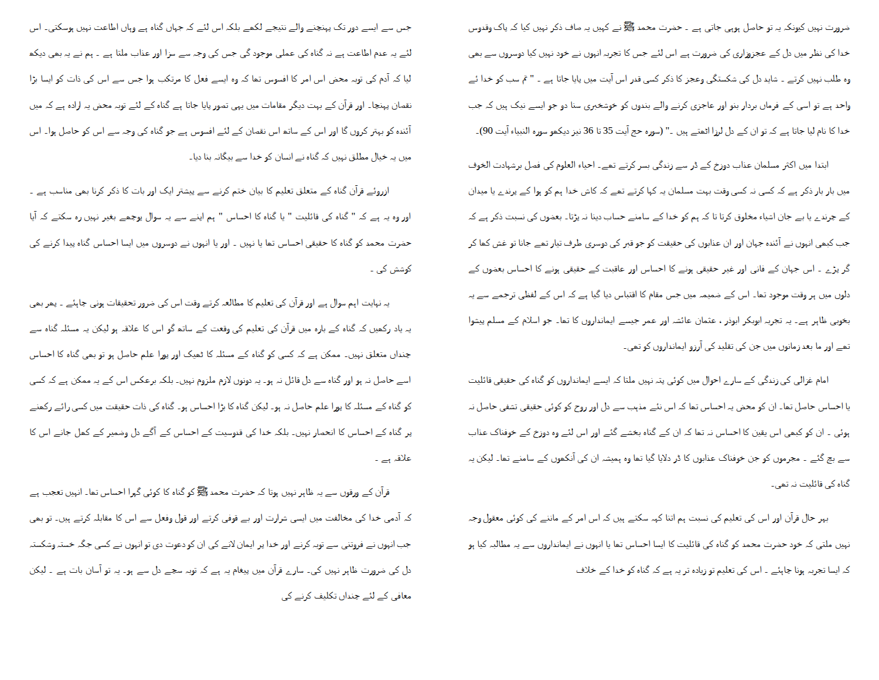ضرورت نہیں کیونکہ یہ تو حاصل ہوہی جاتی ہے ۔ حضرت محمد ﷺ نے کہیں یہ صاف ذکر نہیں کیا کہ پاک وقدوس خدا کی نظر میں دل کے عجزوزاری کی ضرورت ہے اس لئے جس کا تجربہ انہوں نے خود نہیں کیا دوسروں سے بھی وہ طلب نہیں کرتے ۔ شاید دل کی شکستگی وعجز کا ذکر کسی قدر اس آیت میں پایا جاتا ہے ۔ " تم سب کو خدا ئے واحد ہے تو اسی کے فرماں بردار بنو اور عاجزی کرنے والے بندوں کو خوشخبری سنا دو جو ایسے نیک ہیں کہ جب خدا کا نام لیا جاتا ہے کہ تو ان کے دل لرزا اٹھتے ہیں ۔" (سورہ حج آیت 35 تا 36 نیز دیکھو سورہ النبیاء آیت 90)۔
ابتدا میں اکثر مسلمان عذاب دوزخ کے ڈر سے زندگی بسر کرتے تھے۔ احیاء العلوم کی فصل برشہادت الخوف میں بار بار ذکر ہے کہ کسی نہ کسی وقت بہت مسلمان یہ کہا کرتے تھے کہ کاش خدا ہم کو ہوا کے پرندے یا میدان کے چرندے یا بے جان اشیاء مخلوق کرتا تا کہ ہم کو خدا کے سامنے حساب دینا نہ پڑتا۔ بعضوں کی نسبت ذکر ہے کہ جب کبھی انہوں نے آئندہ جہان اور ان عذابوں کی حقیقت کو جو قبر کی دوسری طرف تیار تھے جانا تو غش کھا کر گر پڑے ۔ اس جہان کے فانی اور غیر حقیقی ہونے کا احساس اور عاقبت کے حقیقی ہونے کا احساس بعضوں کے دلوں میں ہر وقت موجود تھا۔ اس کے ضمیمہ میں جس مقام کا اقتباس دیا گیا ہے کہ اس کے لفظی ترجمے سے یہ بخوبی ظاہر ہے۔ یہ تجربہ ابوبکر ابوذر ، عثمان عائشہ اور عمر جیسے ایمانداروں کا تھا۔ جو اسلام کے مسلم پیشوا تھے اور ما بعد زمانوں میں جن کی تقلید کی آرزو ایمانداروں کو تھی۔
امام غزالی کی زندگی کے سارے احوال میں کوئی پتہ نہیں ملتا کہ ایسے ایمانداروں کو گناہ کی حقیقی قائلیت یا احساس حاصل تھا۔ ان کو محض یہ احساس تھا کہ اس نئے مذہب سے دل اور روح کو کوئی حقیقی تشفی حاصل نہ ہوئی ۔ ان کو کبھی اس یقین کا احساس نہ تھا کہ ان کے گناہ بخشے گئے اور اس لئے وہ دوزخ کے خوفناک عذاب سے بچ گئے ۔ مجرموں کو جن خوفناک عذابوں کا ڈر دلایا گیا تھا وہ ہمیشہ ان کی آنکھوں کے سامنے تھا۔ لیکن یہ گناہ کی قائلیت نہ تھی۔
بہر حال قرآن اور اس کی تعلیم کی نسبت ہم اتنا کہہ سکتے ہیں کہ اس امر کے ماننے کی کوئی معقول وجہ نہیں ملتی کہ خود حضرت محمد کو گناہ کی قائلیت کا ایسا احساس تھا یا انہوں نے ایمانداروں سے یہ مطالبہ کیا ہو کہ ایسا تجربہ ہونا چاہئے ۔ اس کی تعلیم تو زیادہ تر یہ ہے کہ گناہ کو خدا کے خلاف
جس سے ایسے دور تک پہنچنے والے نتیجے لکھے بلکہ اس لئے کہ جہاں گناہ ہے وہاں اطاعت نہیں ہوسکتی۔ اس لئے یہ عدم اطاعت ہے نہ گناہ کی عملی موجود گی جس کی وجہ سے سزا اور عذاب ملتا ہے ۔ ہم نے یہ بھی دیکھ لیا کہ آدم کی توبہ محض اس امر کا افسوس تھا کہ وہ ایسے فعل کا مرتکب ہوا جس سے اس کی ذات کو ایسا بڑا نقصان پہنچا۔ اور قرآن کے بہت دیگر مقامات میں یہی تصور پایا جاتا ہے گناہ کے لئے توبہ محض یہ ارادہ ہے کہ میں آئندہ کو بہتر کروں گا اور اس کے ساتھ اس نقصان کے لئے افسوس ہے جو گناہ کی وجہ سے اس کو حاصل ہوا۔ اس میں یہ خیال مطلق نہیں کہ گناہ نے انسان کو خدا سے بیگانہ بنا دیا۔
ازروئے قرآن گناہ کے متعلق تعلیم کا بیان ختم کرنے سے پیشتر ایک اور بات کا ذکر کرنا بھی مناسب ہے ۔ اور وہ یہ ہے کہ " گناہ کی قائلیت " یا گناہ کا احساس " ہم اپنے سے یہ سوال پوچھے بغیر نہیں رہ سکتے کہ آیا حضرت محمد کو گناہ کا حقیقی احساس تھا یا نہیں ۔ اور یا انہوں نے دوسروں میں ایسا احساس گناہ پیدا کرنے کی کوشش کی ۔
یہ نہایت اہم سوال ہے اور قرآن کی تعلیم کا مطالعہ کرتے وقت اس کی ضرور تحقیقات ہونی چاہئے ۔ پھر بھی یہ یاد رکھیں کہ گناہ کے بارہ میں قرآن کی تعلیم کی وقعت کے ساتھ گو اس کا علاقہ ہو لیکن یہ مسئلہ گناہ سے چنداں متعلق نہیں۔ ممکن ہے کہ کسی کو گناہ کے مسئلہ کا ٹھیک اور پورا علم حاصل ہو تو بھی گناہ کا احساس اسے حاصل نہ ہو اور گناہ سے دل قائل نہ ہو۔ یہ دونوں لازم ملزوم نہیں۔ بلکہ برعکس اس کے یہ ممکن ہے کہ کسی کو گناہ کے مسئلہ کا پورا علم حاصل نہ ہو۔ لیکن گناہ کا بڑا احساس ہو۔ گناہ کی ذات حقیقت میں کسی رائے رکھنے پر گناہ کے احساس کا انحصار نہیں۔ بلکہ خدا کی قدوسیت کے احساس کے آگے دل وضمیر کے کھل جانے اس کا علاقہ ہے ۔
قرآن کے ورقوں سے یہ ظاہر نہیں ہوتا کہ حضرت محمد ﷺ کو گناہ کا کوئی گہرا احساس تھا۔ انہیں تعجب ہے کہ آدمی خدا کی مخالفت میں ایسی شرارت اور بے قوفی کرتے اور قول وفعل سے اس کا مقابلہ کرتے ہیں۔ تو بھی جب انہوں نے فروتنی سے توبہ کرنے اور خدا پر ایمان لانے کی ان کو دعوت دی تو انہوں نے کسی جگہ خستہ وشکستہ دل کی ضرورت ظاہر نہیں کی۔ سارے قرآن میں پیغام یہ ہے کہ توبہ سچے دل سے ہو۔ یہ تو آسان بات ہے ۔ لیکن معافی کے لئے چنداں تکلیف کرنے کی